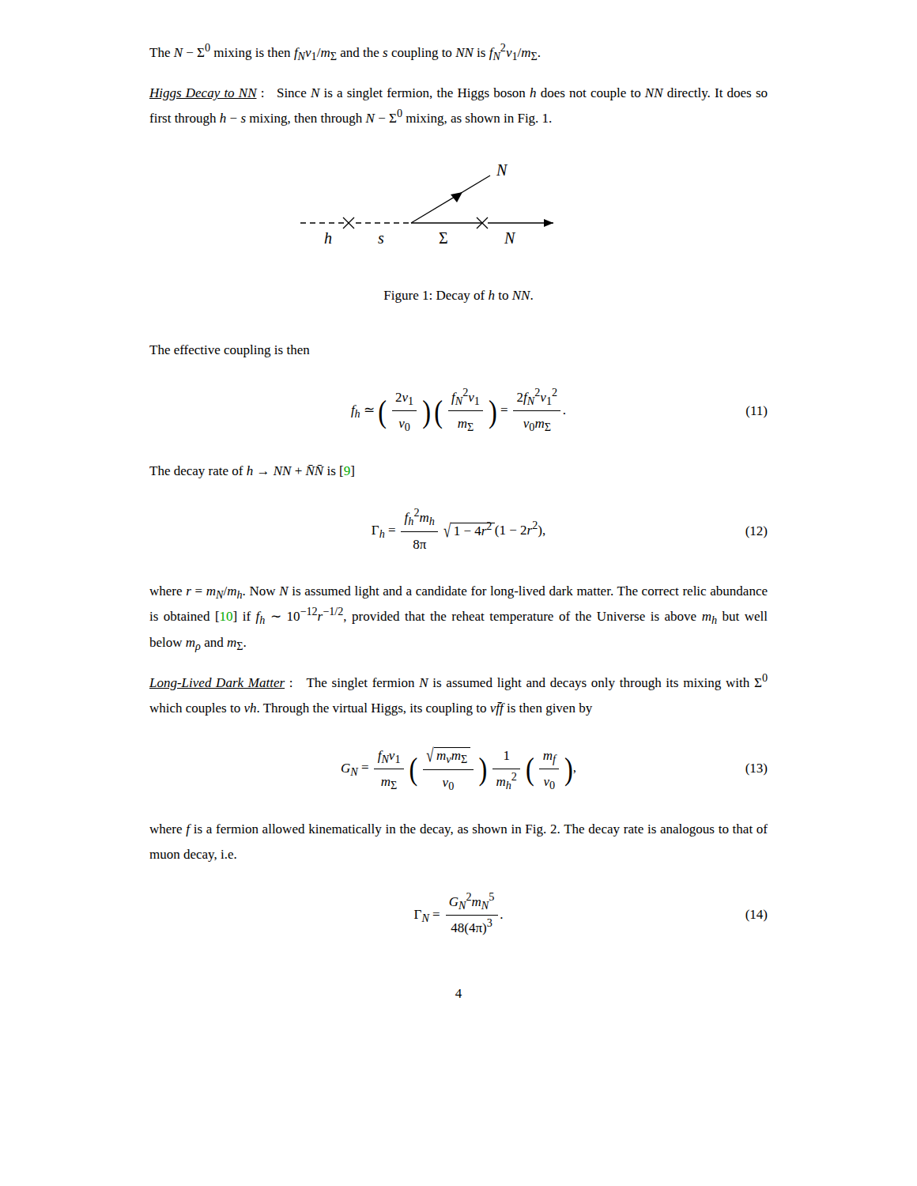The N − Σ0 mixing is then fNv1/mΣ and the s coupling to NN is fN2v1/mΣ.
Higgs Decay to NN : Since N is a singlet fermion, the Higgs boson h does not couple to NN directly. It does so first through h − s mixing, then through N − Σ0 mixing, as shown in Fig. 1.
h s Σ N N
Figure 1: Decay of h to NN.
The effective coupling is then
fh ≃ ( 2v1 v0 ) ( fN2v1 mΣ ) = 2fN2v12 v0mΣ.
(11)
The decay rate of h → NN + N̄N̄ is [9]
Γh = fh2mh 8π √1 − 4r2(1 − 2r2),
(12)
where r = mN/mh. Now N is assumed light and a candidate for long-lived dark matter. The correct relic abundance is obtained [10] if fh ∼ 10−12r−1/2, provided that the reheat temperature of the Universe is above mh but well below mρ and mΣ.
Long-Lived Dark Matter : The singlet fermion N is assumed light and decays only through its mixing with Σ0 which couples to νh. Through the virtual Higgs, its coupling to νf̄f is then given by
GN = fNv1 mΣ ( √mνmΣ v0 ) 1 mh2 ( mf v0 ),
(13)
where f is a fermion allowed kinematically in the decay, as shown in Fig. 2. The decay rate is analogous to that of muon decay, i.e.
ΓN = GN2mN548(4π)3.
(14)
4